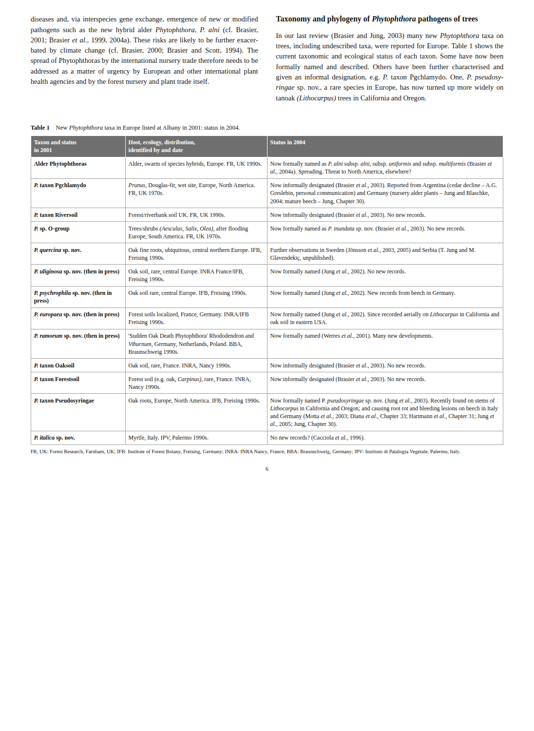diseases and, via interspecies gene exchange, emergence of new or modified pathogens such as the new hybrid alder Phytophthora, P. alni (cf. Brasier, 2001; Brasier et al., 1999, 2004a). These risks are likely to be further exacerbated by climate change (cf. Brasier, 2000; Brasier and Scott, 1994). The spread of Phytophthoras by the international nursery trade therefore needs to be addressed as a matter of urgency by European and other international plant health agencies and by the forest nursery and plant trade itself.
Taxonomy and phylogeny of Phytophthora pathogens of trees
In our last review (Brasier and Jung, 2003) many new Phytophthora taxa on trees, including undescribed taxa, were reported for Europe. Table 1 shows the current taxonomic and ecological status of each taxon. Some have now been formally named and described. Others have been further characterised and given an informal designation, e.g. P. taxon Pgchlamydo. One, P. pseudosyringae sp. nov., a rare species in Europe, has now turned up more widely on tanoak (Lithocarpus) trees in California and Oregon.
Table 1 New Phytophthora taxa in Europe listed at Albany in 2001: status in 2004.
| Taxon and status in 2001 | Host, ecology, distribution, identified by and date | Status in 2004 |
| --- | --- | --- |
| Alder Phytophthoras | Alder, swarm of species hybrids, Europe. FR, UK 1990s. | Now formally named as P. alni subsp. alni, subsp. uniformis and subsp. multiformis (Brasier et al., 2004a). Spreading. Threat to North America, elsewhere? |
| P. taxon Pgchlamydo | Prunus, Douglas-fir, wet site, Europe, North America. FR, UK 1970s. | Now informally designated (Brasier et al., 2003). Reported from Argentina (cedar decline – A.G. Greslebin, personal communication) and Germany (nursery alder plants – Jung and Blaschke, 2004; mature beech – Jung, Chapter 30). |
| P. taxon Riversoil | Forest/riverbank soil UK. FR, UK 1990s. | Now informally designated (Brasier et al., 2003). No new records. |
| P. sp. O-group | Trees/shrubs (Aesculus, Salix, Olea), after flooding Europe, South America. FR, UK 1970s. | Now formally named as P. inundata sp. nov. (Brasier et al., 2003). No new records. |
| P. quercina sp. nov. | Oak fine roots, ubiquitous, central northern Europe. IFB, Freising 1990s. | Further observations in Sweden (Jönsson et al., 2003, 2005) and Serbia (T. Jung and M. Glavendekiç, unpublished). |
| P. uliginosa sp. nov. (then in press) | Oak soil, rare, central Europe. INRA France/IFB, Freising 1990s. | Now formally named (Jung et al., 2002). No new records. |
| P. psychrophila sp. nov. (then in press) | Oak soil rare, central Europe. IFB, Freising 1990s. | Now formally named (Jung et al., 2002). New records from beech in Germany. |
| P. europaea sp. nov. (then in press) | Forest soils localized, France, Germany. INRA/IFB Freising 1990s. | Now formally named (Jung et al., 2002). Since recorded aerially on Lithocarpus in California and oak soil in eastern USA. |
| P. ramorum sp. nov. (then in press) | 'Sudden Oak Death Phytophthora' Rhododendron and Viburnum, Germany, Netherlands, Poland. BBA, Braunschweig 1990s. | Now formally named (Werres et al., 2001). Many new developments. |
| P. taxon Oaksoil | Oak soil, rare, France. INRA, Nancy 1990s. | Now informally designated (Brasier et al., 2003). No new records. |
| P. taxon Forestsoil | Forest soil (e.g. oak, Carpinus), rare, France. INRA, Nancy 1990s. | Now informally designated (Brasier et al., 2003). No new records. |
| P. taxon Pseudosyringae | Oak roots, Europe, North America. IFB, Freising 1990s. | Now formally named P. pseudosyringae sp. nov. (Jung et al., 2003). Recently found on stems of Lithocarpus in California and Oregon; and causing root rot and bleeding lesions on beech in Italy and Germany (Motta et al., 2003; Diana et al., Chapter 33; Hartmann et al., Chapter 31; Jung et al., 2005; Jung, Chapter 30). |
| P. italica sp. nov. | Myrtle, Italy. IPV, Palermo 1990s. | No new records? (Cacciola et al., 1996). |
FR, UK: Forest Research, Farnham, UK; IFB: Institute of Forest Botany, Freising, Germany; INRA: INRA Nancy, France; BBA: Braunschweig, Germany; IPV: Instituto di Patalogia Vegetale, Palermo, Italy.
6